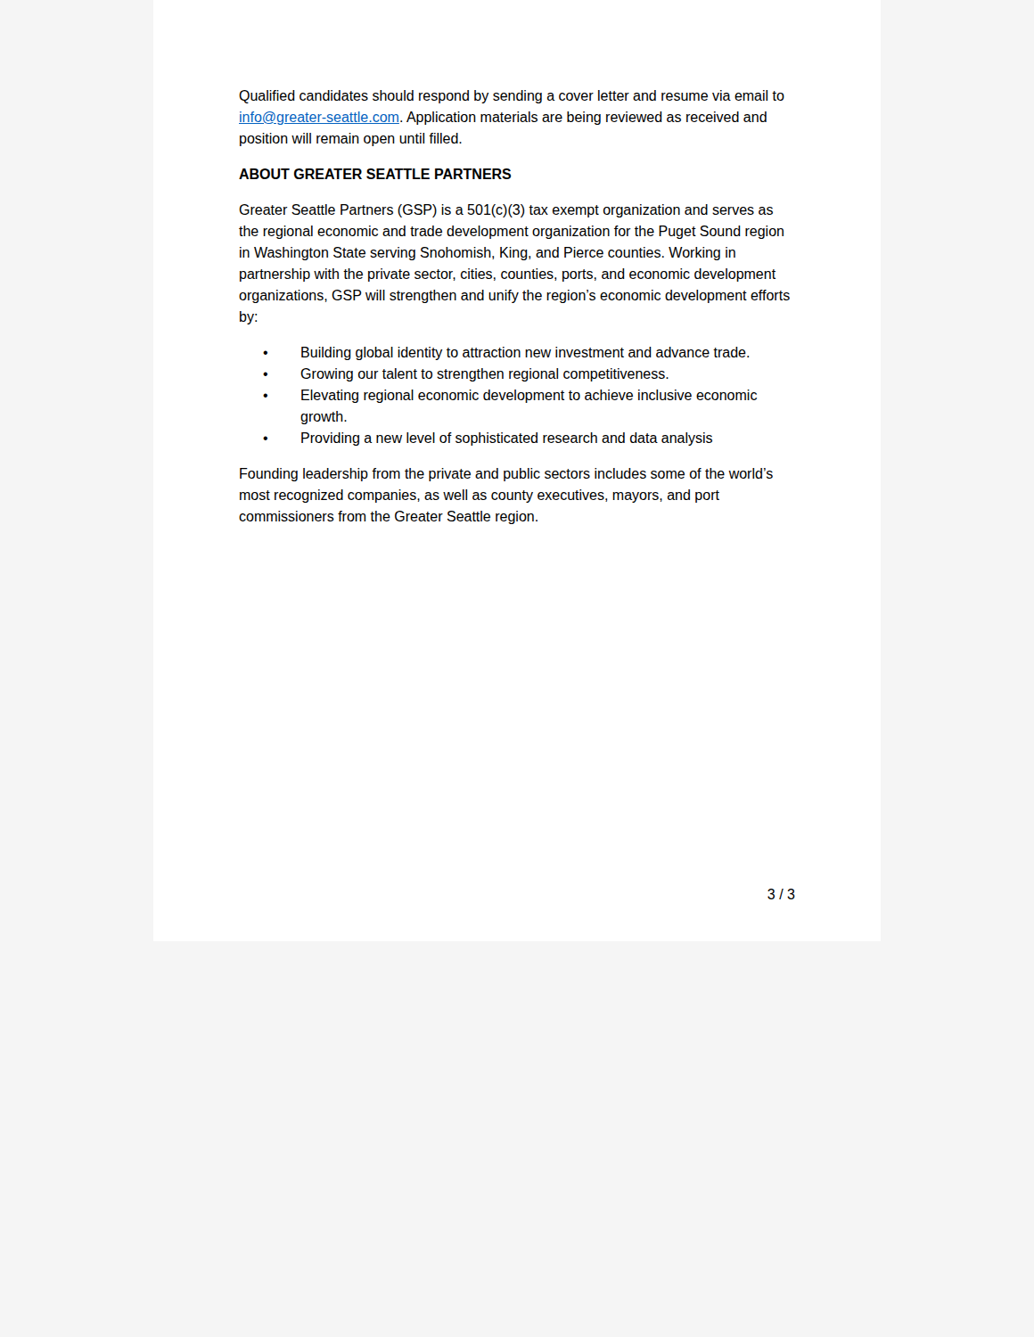Qualified candidates should respond by sending a cover letter and resume via email to info@greater-seattle.com. Application materials are being reviewed as received and position will remain open until filled.
ABOUT GREATER SEATTLE PARTNERS
Greater Seattle Partners (GSP) is a 501(c)(3) tax exempt organization and serves as the regional economic and trade development organization for the Puget Sound region in Washington State serving Snohomish, King, and Pierce counties. Working in partnership with the private sector, cities, counties, ports, and economic development organizations, GSP will strengthen and unify the region’s economic development efforts by:
•Building global identity to attraction new investment and advance trade.
•Growing our talent to strengthen regional competitiveness.
•Elevating regional economic development to achieve inclusive economic growth.
•Providing a new level of sophisticated research and data analysis
Founding leadership from the private and public sectors includes some of the world’s most recognized companies, as well as county executives, mayors, and port commissioners from the Greater Seattle region.
3 / 3